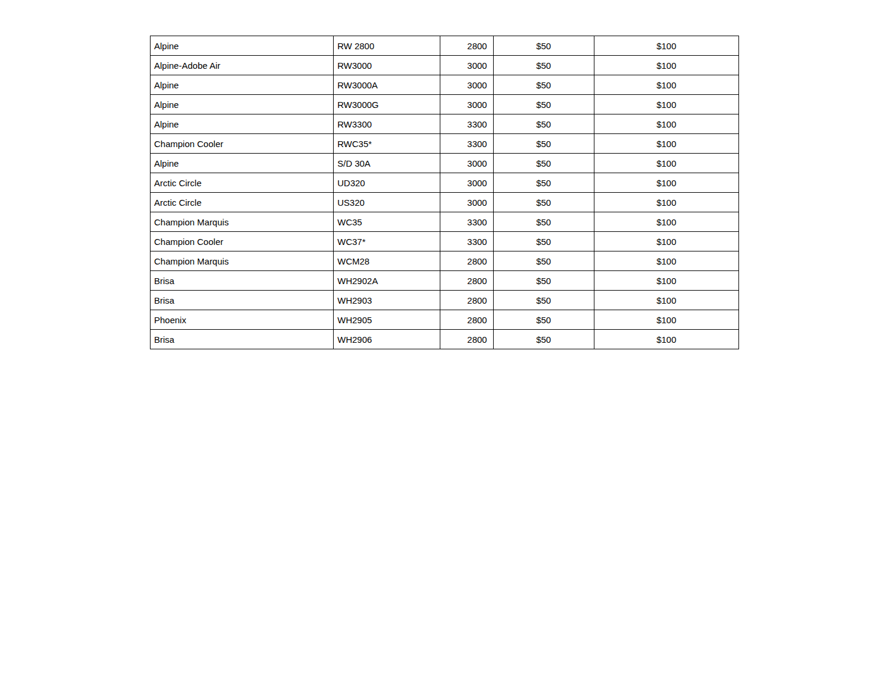| Alpine | RW 2800 | 2800 | $50 | $100 |
| Alpine-Adobe Air | RW3000 | 3000 | $50 | $100 |
| Alpine | RW3000A | 3000 | $50 | $100 |
| Alpine | RW3000G | 3000 | $50 | $100 |
| Alpine | RW3300 | 3300 | $50 | $100 |
| Champion Cooler | RWC35* | 3300 | $50 | $100 |
| Alpine | S/D 30A | 3000 | $50 | $100 |
| Arctic Circle | UD320 | 3000 | $50 | $100 |
| Arctic Circle | US320 | 3000 | $50 | $100 |
| Champion Marquis | WC35 | 3300 | $50 | $100 |
| Champion Cooler | WC37* | 3300 | $50 | $100 |
| Champion Marquis | WCM28 | 2800 | $50 | $100 |
| Brisa | WH2902A | 2800 | $50 | $100 |
| Brisa | WH2903 | 2800 | $50 | $100 |
| Phoenix | WH2905 | 2800 | $50 | $100 |
| Brisa | WH2906 | 2800 | $50 | $100 |